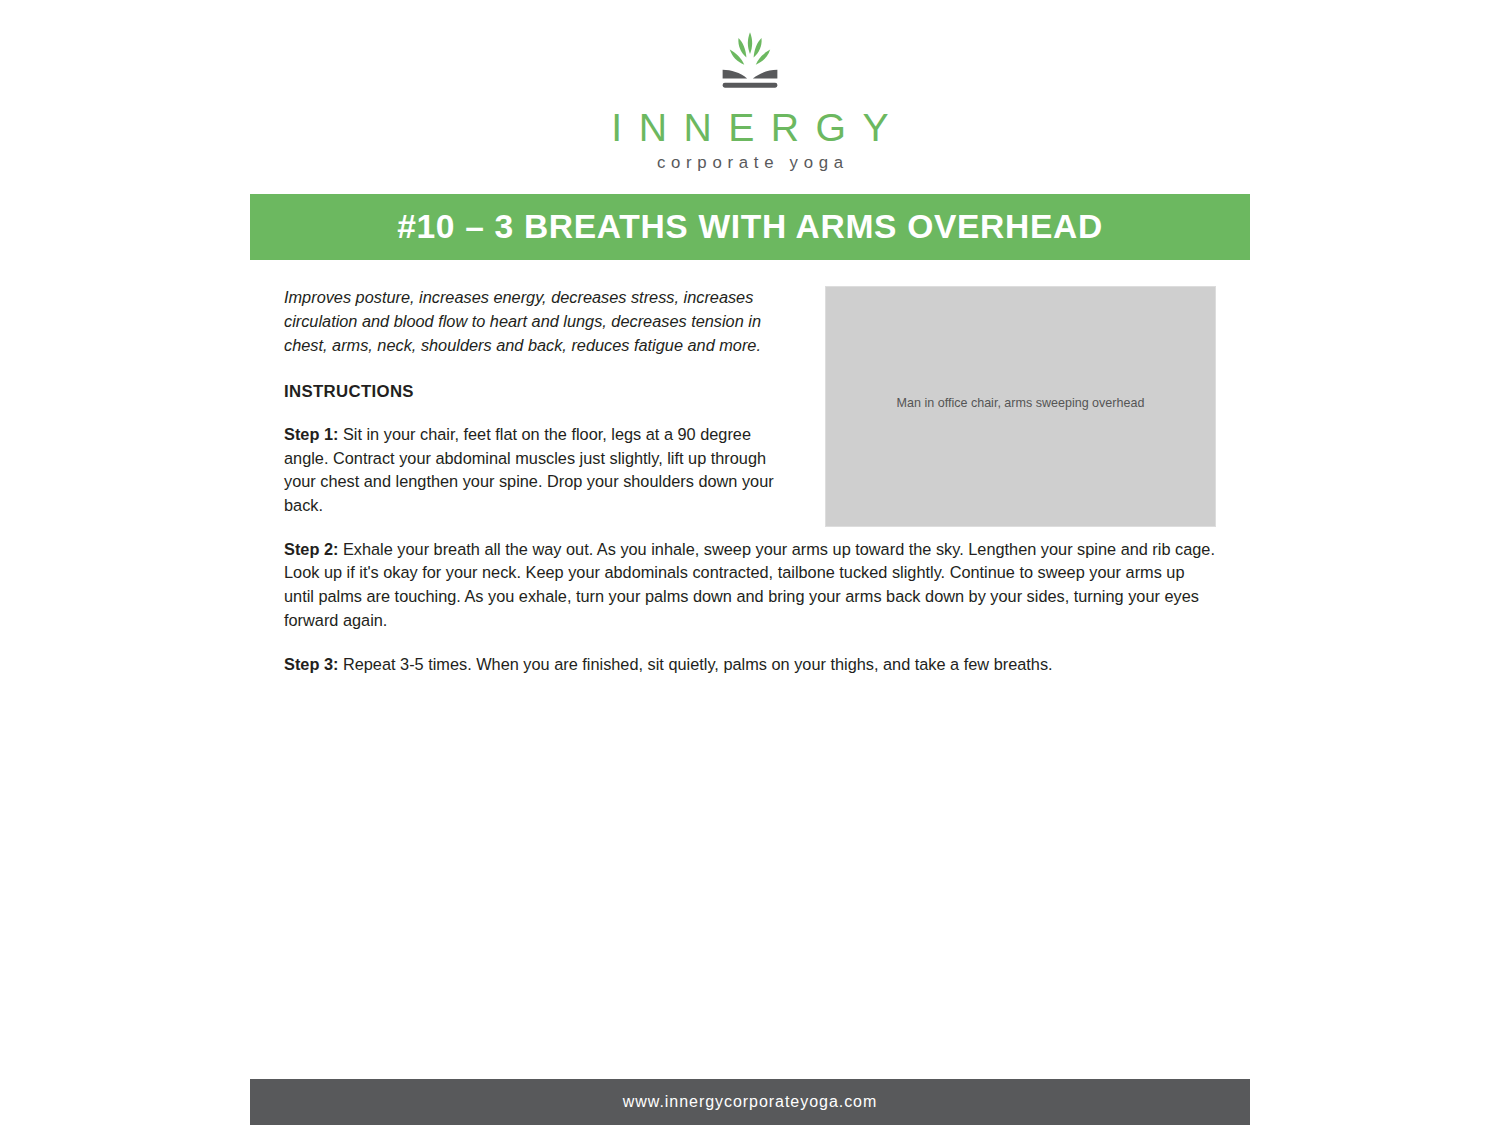INNERGY
corporate yoga
#10 – 3 BREATHS WITH ARMS OVERHEAD
Improves posture, increases energy, decreases stress, increases circulation and blood flow to heart and lungs, decreases tension in chest, arms, neck, shoulders and back, reduces fatigue and more.
INSTRUCTIONS
Step 1: Sit in your chair, feet flat on the floor, legs at a 90 degree angle. Contract your abdominal muscles just slightly, lift up through your chest and lengthen your spine. Drop your shoulders down your back.
Step 2: Exhale your breath all the way out. As you inhale, sweep your arms up toward the sky. Lengthen your spine and rib cage. Look up if it's okay for your neck. Keep your abdominals contracted, tailbone tucked slightly. Continue to sweep your arms up until palms are touching. As you exhale, turn your palms down and bring your arms back down by your sides, turning your eyes forward again.
Step 3: Repeat 3-5 times. When you are finished, sit quietly, palms on your thighs, and take a few breaths.
www.innergycorporateyoga.com